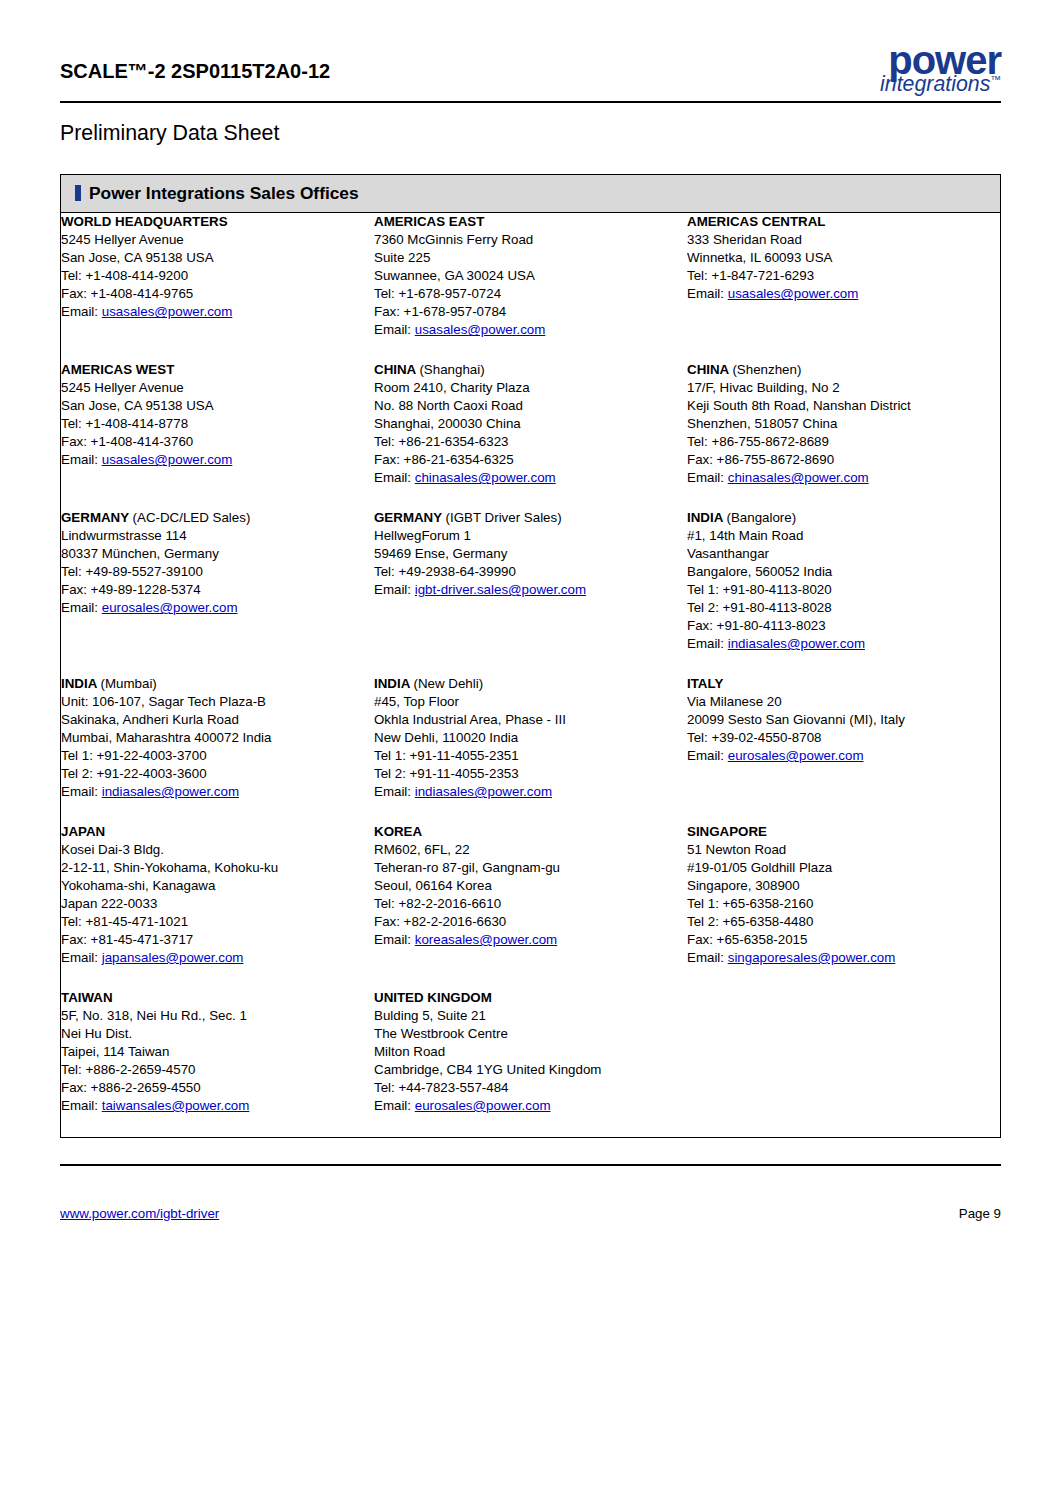SCALE™-2 2SP0115T2A0-12
power
integrations™
Preliminary Data Sheet
Power Integrations Sales Offices
| WORLD HEADQUARTERS 5245 Hellyer Avenue San Jose, CA 95138 USA Tel: +1-408-414-9200 Fax: +1-408-414-9765 Email: usasales@power.com | AMERICAS EAST 7360 McGinnis Ferry Road Suite 225 Suwannee, GA 30024 USA Tel: +1-678-957-0724 Fax: +1-678-957-0784 Email: usasales@power.com | AMERICAS CENTRAL 333 Sheridan Road Winnetka, IL 60093 USA Tel: +1-847-721-6293 Email: usasales@power.com |
| AMERICAS WEST 5245 Hellyer Avenue San Jose, CA 95138 USA Tel: +1-408-414-8778 Fax: +1-408-414-3760 Email: usasales@power.com | CHINA (Shanghai) Room 2410, Charity Plaza No. 88 North Caoxi Road Shanghai, 200030 China Tel: +86-21-6354-6323 Fax: +86-21-6354-6325 Email: chinasales@power.com | CHINA (Shenzhen) 17/F, Hivac Building, No 2 Keji South 8th Road, Nanshan District Shenzhen, 518057 China Tel: +86-755-8672-8689 Fax: +86-755-8672-8690 Email: chinasales@power.com |
| GERMANY (AC-DC/LED Sales) Lindwurmstrasse 114 80337 München, Germany Tel: +49-89-5527-39100 Fax: +49-89-1228-5374 Email: eurosales@power.com | GERMANY (IGBT Driver Sales) HellwegForum 1 59469 Ense, Germany Tel: +49-2938-64-39990 Email: igbt-driver.sales@power.com | INDIA (Bangalore) #1, 14th Main Road Vasanthangar Bangalore, 560052 India Tel 1: +91-80-4113-8020 Tel 2: +91-80-4113-8028 Fax: +91-80-4113-8023 Email: indiasales@power.com |
| INDIA (Mumbai) Unit: 106-107, Sagar Tech Plaza-B Sakinaka, Andheri Kurla Road Mumbai, Maharashtra 400072 India Tel 1: +91-22-4003-3700 Tel 2: +91-22-4003-3600 Email: indiasales@power.com | INDIA (New Dehli) #45, Top Floor Okhla Industrial Area, Phase - III New Dehli, 110020 India Tel 1: +91-11-4055-2351 Tel 2: +91-11-4055-2353 Email: indiasales@power.com | ITALY Via Milanese 20 20099 Sesto San Giovanni (MI), Italy Tel: +39-02-4550-8708 Email: eurosales@power.com |
| JAPAN Kosei Dai-3 Bldg. 2-12-11, Shin-Yokohama, Kohoku-ku Yokohama-shi, Kanagawa Japan 222-0033 Tel: +81-45-471-1021 Fax: +81-45-471-3717 Email: japansales@power.com | KOREA RM602, 6FL, 22 Teheran-ro 87-gil, Gangnam-gu Seoul, 06164 Korea Tel: +82-2-2016-6610 Fax: +82-2-2016-6630 Email: koreasales@power.com | SINGAPORE 51 Newton Road #19-01/05 Goldhill Plaza Singapore, 308900 Tel 1: +65-6358-2160 Tel 2: +65-6358-4480 Fax: +65-6358-2015 Email: singaporesales@power.com |
| TAIWAN 5F, No. 318, Nei Hu Rd., Sec. 1 Nei Hu Dist. Taipei, 114 Taiwan Tel: +886-2-2659-4570 Fax: +886-2-2659-4550 Email: taiwansales@power.com | UNITED KINGDOM Bulding 5, Suite 21 The Westbrook Centre Milton Road Cambridge, CB4 1YG United Kingdom Tel: +44-7823-557-484 Email: eurosales@power.com | |
www.power.com/igbt-driver
Page 9